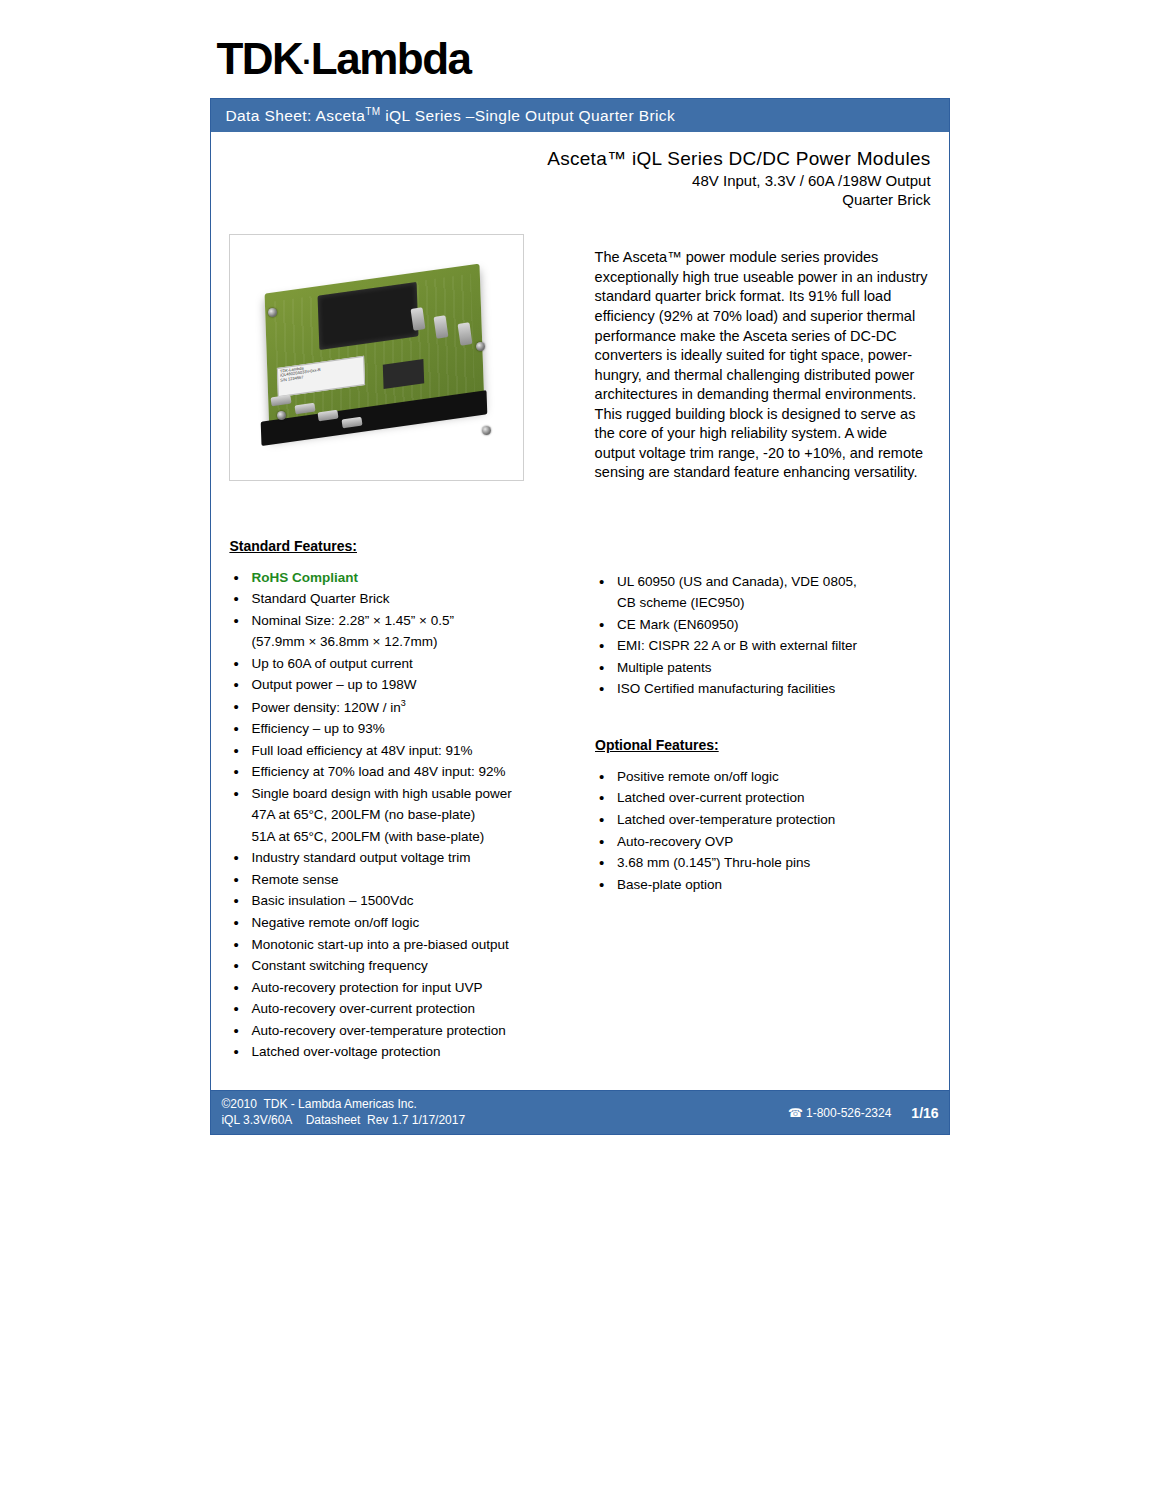TDK·Lambda
Data Sheet: AscetaTM iQL Series –Single Output Quarter Brick
Asceta™ iQL Series DC/DC Power Modules
48V Input, 3.3V / 60A /198W Output
Quarter Brick
TDK-Lambda
iQL48020A033V-0xx-R
S/N 1234567
The Asceta™ power module series provides exceptionally high true useable power in an industry standard quarter brick format. Its 91% full load efficiency (92% at 70% load) and superior thermal performance make the Asceta series of DC-DC converters is ideally suited for tight space, power-hungry, and thermal challenging distributed power architectures in demanding thermal environments. This rugged building block is designed to serve as the core of your high reliability system. A wide output voltage trim range, -20 to +10%, and remote sensing are standard feature enhancing versatility.
Standard Features:
RoHS Compliant
Standard Quarter Brick
Nominal Size: 2.28” × 1.45” × 0.5”
(57.9mm × 36.8mm × 12.7mm)
Up to 60A of output current
Output power – up to 198W
Power density: 120W / in3
Efficiency – up to 93%
Full load efficiency at 48V input: 91%
Efficiency at 70% load and 48V input: 92%
Single board design with high usable power
47A at 65°C, 200LFM (no base-plate)
51A at 65°C, 200LFM (with base-plate)
Industry standard output voltage trim
Remote sense
Basic insulation – 1500Vdc
Negative remote on/off logic
Monotonic start-up into a pre-biased output
Constant switching frequency
Auto-recovery protection for input UVP
Auto-recovery over-current protection
Auto-recovery over-temperature protection
Latched over-voltage protection
UL 60950 (US and Canada), VDE 0805,
CB scheme (IEC950)
CE Mark (EN60950)
EMI: CISPR 22 A or B with external filter
Multiple patents
ISO Certified manufacturing facilities
Optional Features:
Positive remote on/off logic
Latched over-current protection
Latched over-temperature protection
Auto-recovery OVP
3.68 mm (0.145”) Thru-hole pins
Base-plate option
©2010 TDK - Lambda Americas Inc.
iQL 3.3V/60A Datasheet Rev 1.7 1/17/2017
☎ 1-800-526-2324
1/16